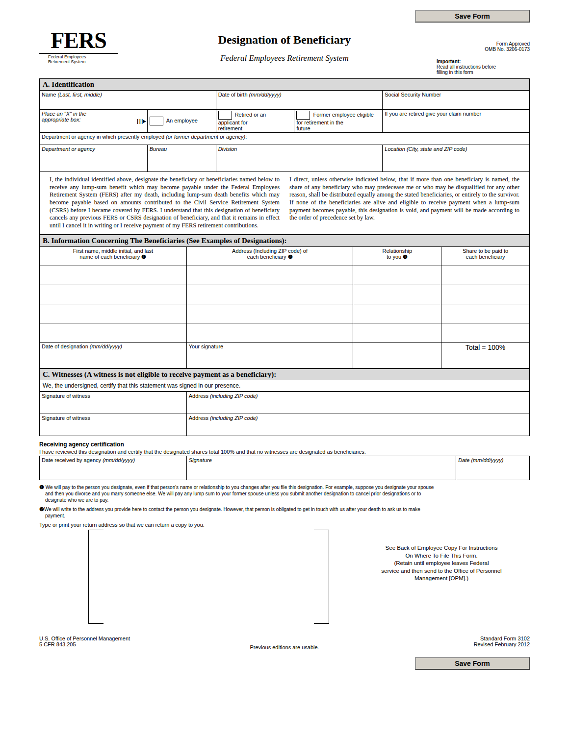Save Form
FERS
Federal Employees
Retirement System
Designation of Beneficiary
Federal Employees Retirement System
Form Approved
OMB No. 3206-0173
Important:
Read all instructions before
filling in this form
A. Identification
| Name (Last, first, middle) | Date of birth (mm/dd/yyyy) | Social Security Number |
| Place an "X" in the appropriate box: | ///► | An employee | Retired or an applicant for retirement | Former employee eligible for retirement in the future | If you are retired give your claim number |
| Department or agency in which presently employed (or former department or agency) : |
| Department or agency | Bureau | Division | Location (City, state and ZIP code) |
I, the individual identified above, designate the beneficiary or beneficiaries named below to receive any lump-sum benefit which may become payable under the Federal Employees Retirement System (FERS) after my death, including lump-sum death benefits which may become payable based on amounts contributed to the Civil Service Retirement System (CSRS) before I became covered by FERS. I understand that this designation of beneficiary cancels any previous FERS or CSRS designation of beneficiary, and that it remains in effect until I cancel it in writing or I receive payment of my FERS retirement contributions.
I direct, unless otherwise indicated below, that if more than one beneficiary is named, the share of any beneficiary who may predecease me or who may be disqualified for any other reason, shall be distributed equally among the stated beneficiaries, or entirely to the survivor. If none of the beneficiaries are alive and eligible to receive payment when a lump-sum payment becomes payable, this designation is void, and payment will be made according to the order of precedence set by law.
B. Information Concerning The Beneficiaries (See Examples of Designations):
| First name, middle initial, and last name of each beneficiary ❶ | Address (Including ZIP code) of each beneficiary ❷ | Relationship to you ❶ | Share to be paid to each beneficiary |
| Date of designation (mm/dd/yyyy) | Your signature | | Total = 100% |
C. Witnesses (A witness is not eligible to receive payment as a beneficiary):
We, the undersigned, certify that this statement was signed in our presence.
| Signature of witness | Address (including ZIP code) |
| Signature of witness | Address (including ZIP code) |
Receiving agency certification
I have reviewed this designation and certify that the designated shares total 100% and that no witnesses are designated as beneficiaries.
| Date received by agency (mm/dd/yyyy) | Signature | Date (mm/dd/yyyy) |
❶ We will pay to the person you designate, even if that person's name or relationship to you changes after you file this designation. For example, suppose you designate your spouse and then you divorce and you marry someone else. We will pay any lump sum to your former spouse unless you submit another designation to cancel prior designations or to designate who we are to pay.
❷ We will write to the address you provide here to contact the person you designate. However, that person is obligated to get in touch with us after your death to ask us to make payment.
Type or print your return address so that we can return a copy to you.
See Back of Employee Copy For Instructions
On Where To File This Form.
(Retain until employee leaves Federal
service and then send to the Office of Personnel
Management [OPM].)
U.S. Office of Personnel Management
5 CFR 843.205
Previous editions are usable.
Standard Form 3102
Revised February 2012
Save Form